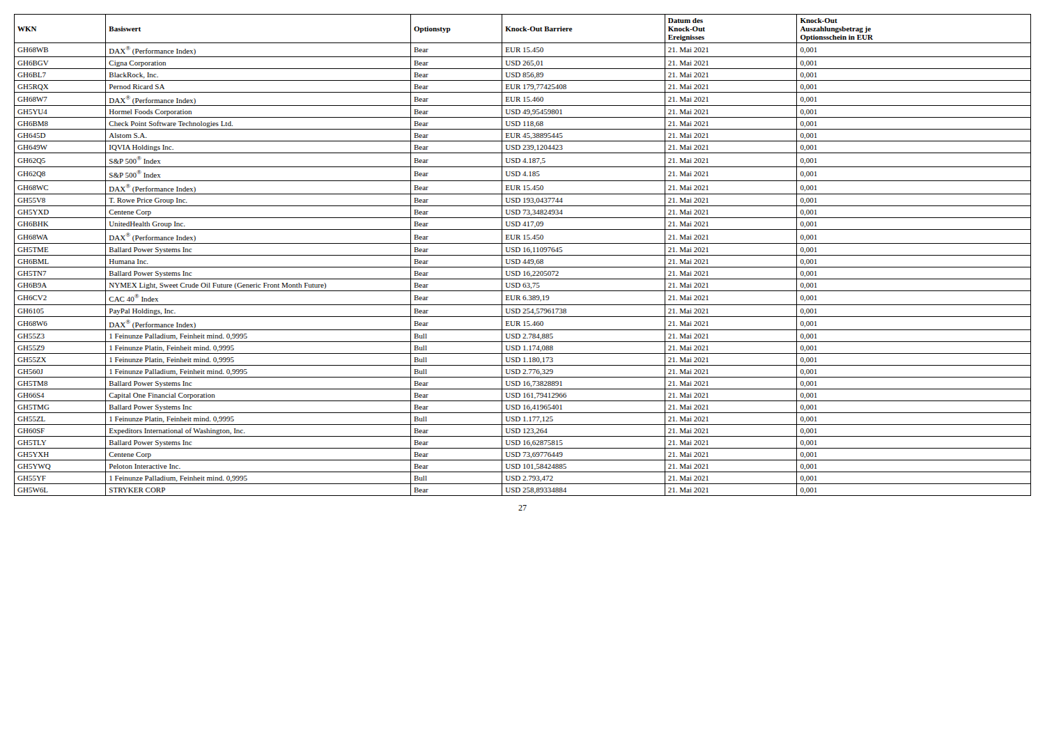| WKN | Basiswert | Optionstyp | Knock-Out Barriere | Datum des Knock-Out Ereignisses | Knock-Out Auszahlungsbetrag je Optionsschein in EUR |
| --- | --- | --- | --- | --- | --- |
| GH68WB | DAX ® (Performance Index) | Bear | EUR 15.450 | 21. Mai 2021 | 0,001 |
| GH6BGV | Cigna Corporation | Bear | USD 265,01 | 21. Mai 2021 | 0,001 |
| GH6BL7 | BlackRock, Inc. | Bear | USD 856,89 | 21. Mai 2021 | 0,001 |
| GH5RQX | Pernod Ricard SA | Bear | EUR 179,77425408 | 21. Mai 2021 | 0,001 |
| GH68W7 | DAX ® (Performance Index) | Bear | EUR 15.460 | 21. Mai 2021 | 0,001 |
| GH5YU4 | Hormel Foods Corporation | Bear | USD 49,95459801 | 21. Mai 2021 | 0,001 |
| GH6BM8 | Check Point Software Technologies Ltd. | Bear | USD 118,68 | 21. Mai 2021 | 0,001 |
| GH645D | Alstom S.A. | Bear | EUR 45,38895445 | 21. Mai 2021 | 0,001 |
| GH649W | IQVIA Holdings Inc. | Bear | USD 239,1204423 | 21. Mai 2021 | 0,001 |
| GH62Q5 | S&P 500 ® Index | Bear | USD 4.187,5 | 21. Mai 2021 | 0,001 |
| GH62Q8 | S&P 500 ® Index | Bear | USD 4.185 | 21. Mai 2021 | 0,001 |
| GH68WC | DAX ® (Performance Index) | Bear | EUR 15.450 | 21. Mai 2021 | 0,001 |
| GH55V8 | T. Rowe Price Group Inc. | Bear | USD 193,0437744 | 21. Mai 2021 | 0,001 |
| GH5YXD | Centene Corp | Bear | USD 73,34824934 | 21. Mai 2021 | 0,001 |
| GH6BHK | UnitedHealth Group Inc. | Bear | USD 417,09 | 21. Mai 2021 | 0,001 |
| GH68WA | DAX ® (Performance Index) | Bear | EUR 15.450 | 21. Mai 2021 | 0,001 |
| GH5TME | Ballard Power Systems Inc | Bear | USD 16,11097645 | 21. Mai 2021 | 0,001 |
| GH6BML | Humana Inc. | Bear | USD 449,68 | 21. Mai 2021 | 0,001 |
| GH5TN7 | Ballard Power Systems Inc | Bear | USD 16,2205072 | 21. Mai 2021 | 0,001 |
| GH6B9A | NYMEX Light, Sweet Crude Oil Future (Generic Front Month Future) | Bear | USD 63,75 | 21. Mai 2021 | 0,001 |
| GH6CV2 | CAC 40 ® Index | Bear | EUR 6.389,19 | 21. Mai 2021 | 0,001 |
| GH6105 | PayPal Holdings, Inc. | Bear | USD 254,57961738 | 21. Mai 2021 | 0,001 |
| GH68W6 | DAX ® (Performance Index) | Bear | EUR 15.460 | 21. Mai 2021 | 0,001 |
| GH55Z3 | 1 Feinunze Palladium, Feinheit mind. 0,9995 | Bull | USD 2.784,885 | 21. Mai 2021 | 0,001 |
| GH55Z9 | 1 Feinunze Platin, Feinheit mind. 0,9995 | Bull | USD 1.174,088 | 21. Mai 2021 | 0,001 |
| GH55ZX | 1 Feinunze Platin, Feinheit mind. 0,9995 | Bull | USD 1.180,173 | 21. Mai 2021 | 0,001 |
| GH560J | 1 Feinunze Palladium, Feinheit mind. 0,9995 | Bull | USD 2.776,329 | 21. Mai 2021 | 0,001 |
| GH5TM8 | Ballard Power Systems Inc | Bear | USD 16,73828891 | 21. Mai 2021 | 0,001 |
| GH66S4 | Capital One Financial Corporation | Bear | USD 161,79412966 | 21. Mai 2021 | 0,001 |
| GH5TMG | Ballard Power Systems Inc | Bear | USD 16,41965401 | 21. Mai 2021 | 0,001 |
| GH55ZL | 1 Feinunze Platin, Feinheit mind. 0,9995 | Bull | USD 1.177,125 | 21. Mai 2021 | 0,001 |
| GH60SF | Expeditors International of Washington, Inc. | Bear | USD 123,264 | 21. Mai 2021 | 0,001 |
| GH5TLY | Ballard Power Systems Inc | Bear | USD 16,62875815 | 21. Mai 2021 | 0,001 |
| GH5YXH | Centene Corp | Bear | USD 73,69776449 | 21. Mai 2021 | 0,001 |
| GH5YWQ | Peloton Interactive Inc. | Bear | USD 101,58424885 | 21. Mai 2021 | 0,001 |
| GH55YF | 1 Feinunze Palladium, Feinheit mind. 0,9995 | Bull | USD 2.793,472 | 21. Mai 2021 | 0,001 |
| GH5W6L | STRYKER CORP | Bear | USD 258,89334884 | 21. Mai 2021 | 0,001 |
27